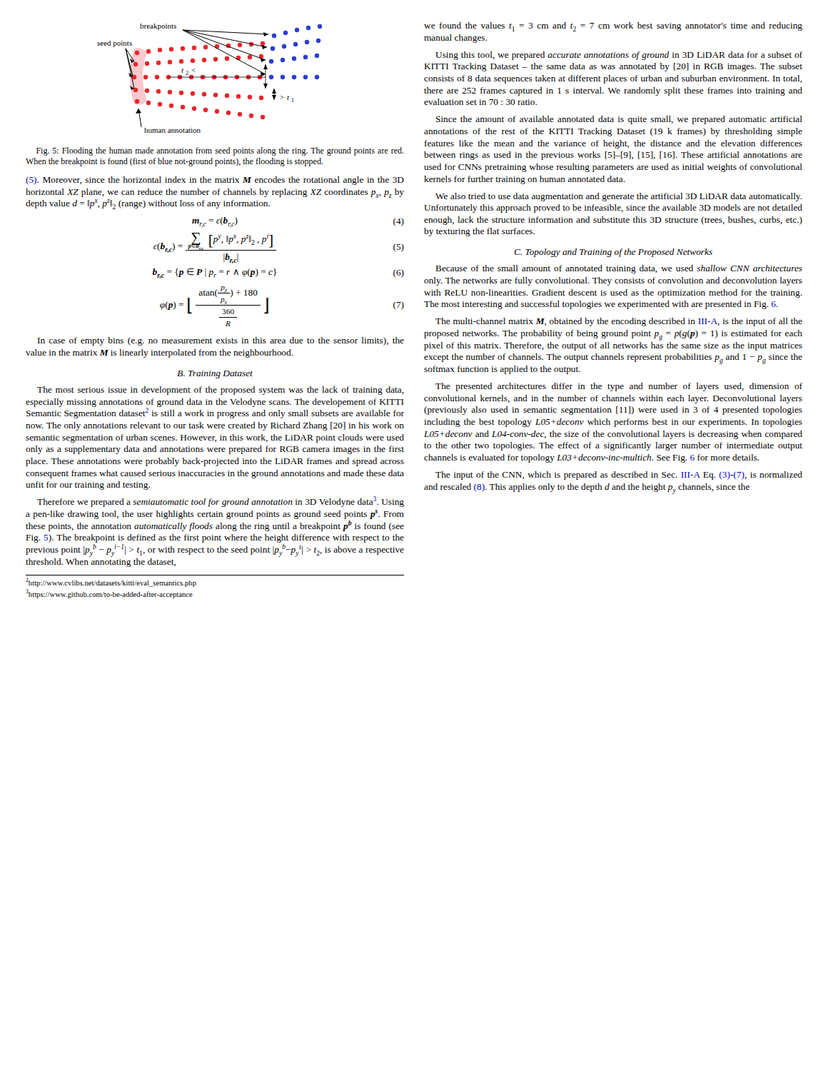t 2 < > t 1 breakpoints seed points human annotation
Fig. 5: Flooding the human made annotation from seed points along the ring. The ground points are red. When the breakpoint is found (first of blue not-ground points), the flooding is stopped.
(5). Moreover, since the horizontal index in the matrix M encodes the rotational angle in the 3D horizontal XZ plane, we can reduce the number of channels by replacing XZ coordinates px, pz by depth value d = ‖px, pz‖2 (range) without loss of any information.
mr,c = ε(br,c)
(4)
ε(br,c) = ∑p∈br,c [py, ‖px, pz‖2 , pi] |br,c|
(5)
br,c = {p ∈ P | pr = r ∧ φ(p) = c}
(6)
φ(p) = ⌊ atan(pz px) + 180 360 R ⌋
(7)
In case of empty bins (e.g. no measurement exists in this area due to the sensor limits), the value in the matrix M is linearly interpolated from the neighbourhood.
B. Training Dataset
The most serious issue in development of the proposed system was the lack of training data, especially missing annotations of ground data in the Velodyne scans. The developement of KITTI Semantic Segmentation dataset2 is still a work in progress and only small subsets are available for now. The only annotations relevant to our task were created by Richard Zhang [20] in his work on semantic segmentation of urban scenes. However, in this work, the LiDAR point clouds were used only as a supplementary data and annotations were prepared for RGB camera images in the first place. These annotations were probably back-projected into the LiDAR frames and spread across consequent frames what caused serious inaccuracies in the ground annotations and made these data unfit for our training and testing.
Therefore we prepared a semiautomatic tool for ground annotation in 3D Velodyne data3. Using a pen-like drawing tool, the user highlights certain ground points as ground seed points ps. From these points, the annotation automatically floods along the ring until a breakpoint pb is found (see Fig. 5). The breakpoint is defined as the first point where the height difference with respect to the previous point |pyb − pyi−1| > t1, or with respect to the seed point |pyb−pys| > t2, is above a respective threshold. When annotating the dataset,
2http://www.cvlibs.net/datasets/kitti/eval_semantics.php
3https://www.github.com/to-be-added-after-acceptance
we found the values t1 = 3 cm and t2 = 7 cm work best saving annotator's time and reducing manual changes.
Using this tool, we prepared accurate annotations of ground in 3D LiDAR data for a subset of KITTI Tracking Dataset – the same data as was annotated by [20] in RGB images. The subset consists of 8 data sequences taken at different places of urban and suburban environment. In total, there are 252 frames captured in 1 s interval. We randomly split these frames into training and evaluation set in 70 : 30 ratio.
Since the amount of available annotated data is quite small, we prepared automatic artificial annotations of the rest of the KITTI Tracking Dataset (19 k frames) by thresholding simple features like the mean and the variance of height, the distance and the elevation differences between rings as used in the previous works [5]–[9], [15], [16]. These artificial annotations are used for CNNs pretraining whose resulting parameters are used as initial weights of convolutional kernels for further training on human annotated data.
We also tried to use data augmentation and generate the artificial 3D LiDAR data automatically. Unfortunately this approach proved to be infeasible, since the available 3D models are not detailed enough, lack the structure information and substitute this 3D structure (trees, bushes, curbs, etc.) by texturing the flat surfaces.
C. Topology and Training of the Proposed Networks
Because of the small amount of annotated training data, we used shallow CNN architectures only. The networks are fully convolutional. They consists of convolution and deconvolution layers with ReLU non-linearities. Gradient descent is used as the optimization method for the training. The most interesting and successful topologies we experimented with are presented in Fig. 6.
The multi-channel matrix M, obtained by the encoding described in III-A, is the input of all the proposed networks. The probability of being ground point pg = p(g(p) = 1) is estimated for each pixel of this matrix. Therefore, the output of all networks has the same size as the input matrices except the number of channels. The output channels represent probabilities pg and 1 − pg since the softmax function is applied to the output.
The presented architectures differ in the type and number of layers used, dimension of convolutional kernels, and in the number of channels within each layer. Deconvolutional layers (previously also used in semantic segmentation [11]) were used in 3 of 4 presented topologies including the best topology L05+deconv which performs best in our experiments. In topologies L05+deconv and L04-conv-dec, the size of the convolutional layers is decreasing when compared to the other two topologies. The effect of a significantly larger number of intermediate output channels is evaluated for topology L03+deconv-inc-multich. See Fig. 6 for more details.
The input of the CNN, which is prepared as described in Sec. III-A Eq. (3)-(7), is normalized and rescaled (8). This applies only to the depth d and the height py channels, since the